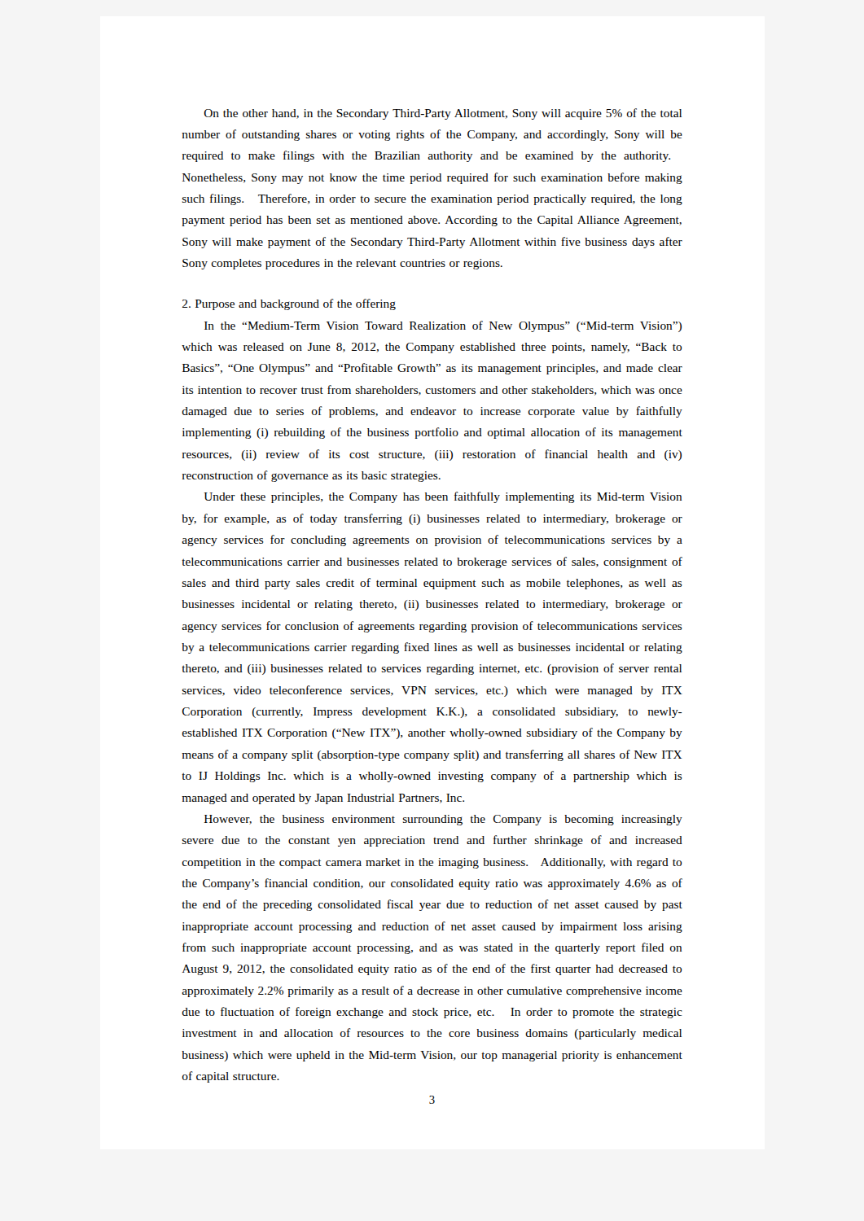On the other hand, in the Secondary Third-Party Allotment, Sony will acquire 5% of the total number of outstanding shares or voting rights of the Company, and accordingly, Sony will be required to make filings with the Brazilian authority and be examined by the authority. Nonetheless, Sony may not know the time period required for such examination before making such filings. Therefore, in order to secure the examination period practically required, the long payment period has been set as mentioned above. According to the Capital Alliance Agreement, Sony will make payment of the Secondary Third-Party Allotment within five business days after Sony completes procedures in the relevant countries or regions.
2. Purpose and background of the offering
In the “Medium-Term Vision Toward Realization of New Olympus” (“Mid-term Vision”) which was released on June 8, 2012, the Company established three points, namely, “Back to Basics”, “One Olympus” and “Profitable Growth” as its management principles, and made clear its intention to recover trust from shareholders, customers and other stakeholders, which was once damaged due to series of problems, and endeavor to increase corporate value by faithfully implementing (i) rebuilding of the business portfolio and optimal allocation of its management resources, (ii) review of its cost structure, (iii) restoration of financial health and (iv) reconstruction of governance as its basic strategies.
Under these principles, the Company has been faithfully implementing its Mid-term Vision by, for example, as of today transferring (i) businesses related to intermediary, brokerage or agency services for concluding agreements on provision of telecommunications services by a telecommunications carrier and businesses related to brokerage services of sales, consignment of sales and third party sales credit of terminal equipment such as mobile telephones, as well as businesses incidental or relating thereto, (ii) businesses related to intermediary, brokerage or agency services for conclusion of agreements regarding provision of telecommunications services by a telecommunications carrier regarding fixed lines as well as businesses incidental or relating thereto, and (iii) businesses related to services regarding internet, etc. (provision of server rental services, video teleconference services, VPN services, etc.) which were managed by ITX Corporation (currently, Impress development K.K.), a consolidated subsidiary, to newly-established ITX Corporation (“New ITX”), another wholly-owned subsidiary of the Company by means of a company split (absorption-type company split) and transferring all shares of New ITX to IJ Holdings Inc. which is a wholly-owned investing company of a partnership which is managed and operated by Japan Industrial Partners, Inc.
However, the business environment surrounding the Company is becoming increasingly severe due to the constant yen appreciation trend and further shrinkage of and increased competition in the compact camera market in the imaging business. Additionally, with regard to the Company’s financial condition, our consolidated equity ratio was approximately 4.6% as of the end of the preceding consolidated fiscal year due to reduction of net asset caused by past inappropriate account processing and reduction of net asset caused by impairment loss arising from such inappropriate account processing, and as was stated in the quarterly report filed on August 9, 2012, the consolidated equity ratio as of the end of the first quarter had decreased to approximately 2.2% primarily as a result of a decrease in other cumulative comprehensive income due to fluctuation of foreign exchange and stock price, etc. In order to promote the strategic investment in and allocation of resources to the core business domains (particularly medical business) which were upheld in the Mid-term Vision, our top managerial priority is enhancement of capital structure.
3